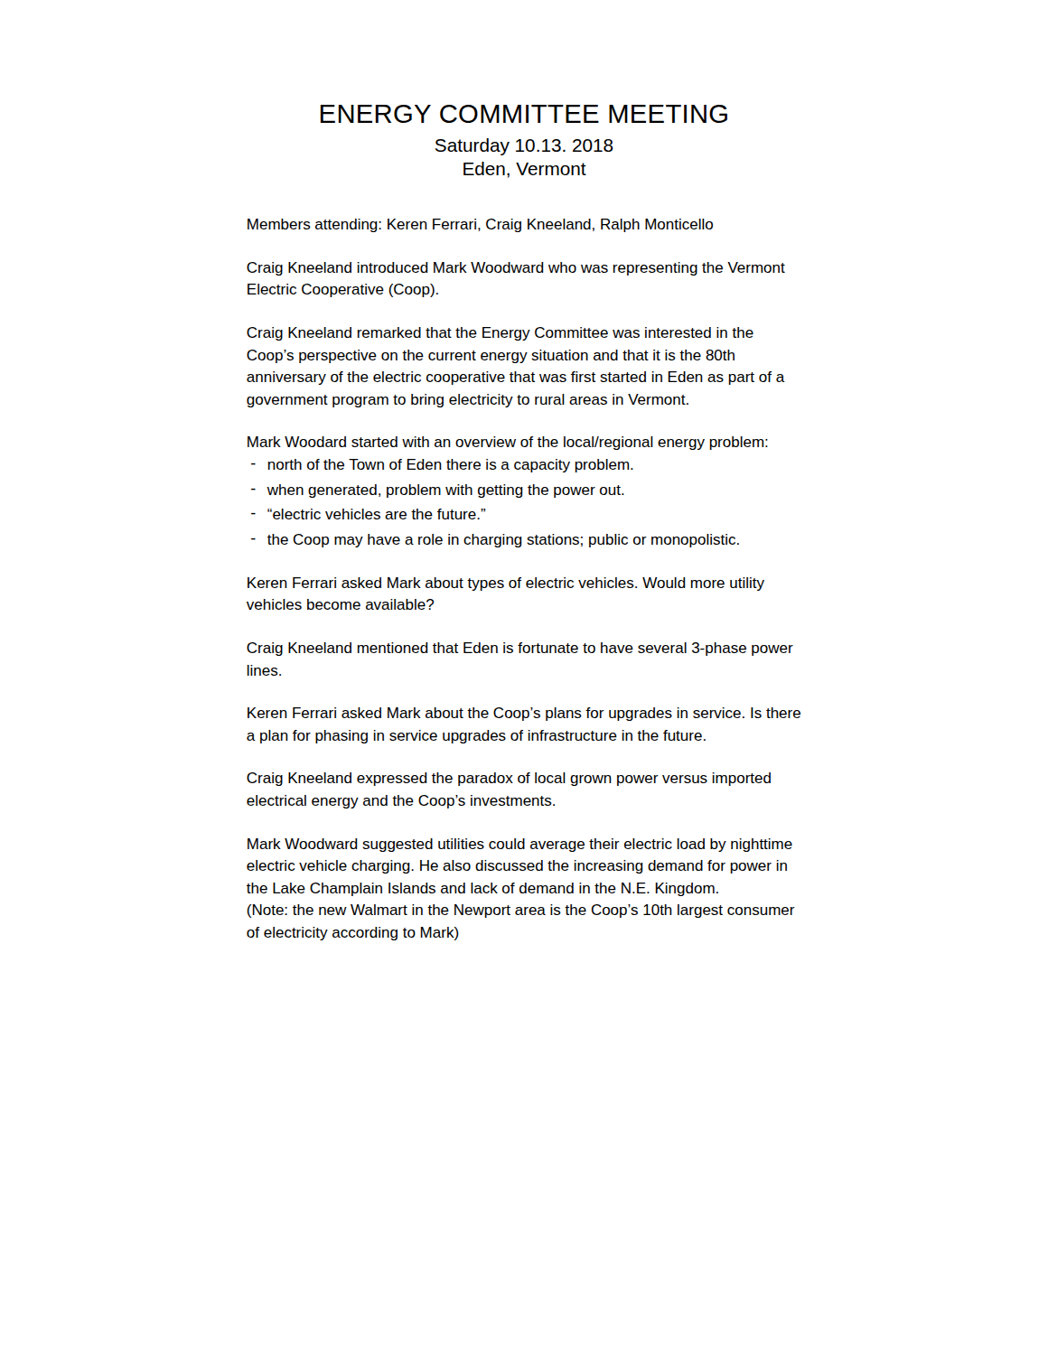ENERGY COMMITTEE MEETING
Saturday 10.13. 2018
Eden, Vermont
Members attending: Keren Ferrari, Craig Kneeland, Ralph Monticello
Craig Kneeland introduced Mark Woodward who was representing the Vermont Electric Cooperative (Coop).
Craig Kneeland remarked that the Energy Committee was interested in the Coop’s perspective on the current energy situation and that it is the 80th anniversary of the electric cooperative that was first started in Eden as part of a government program to bring electricity to rural areas in Vermont.
Mark Woodard started with an overview of the local/regional energy problem:
north of the Town of Eden there is a capacity problem.
when generated, problem with getting the power out.
“electric vehicles are the future.”
the Coop may have a role in charging stations; public or monopolistic.
Keren Ferrari asked Mark about types of electric vehicles. Would more utility vehicles become available?
Craig Kneeland mentioned that Eden is fortunate to have several 3-phase power lines.
Keren Ferrari asked Mark about the Coop’s plans for upgrades in service. Is there a plan for phasing in service upgrades of infrastructure in the future.
Craig Kneeland expressed the paradox of local grown power versus imported electrical energy and the Coop’s investments.
Mark Woodward suggested utilities could average their electric load by nighttime electric vehicle charging. He also discussed the increasing demand for power in the Lake Champlain Islands and lack of demand in the N.E. Kingdom.
(Note: the new Walmart in the Newport area is the Coop’s 10th largest consumer of electricity according to Mark)